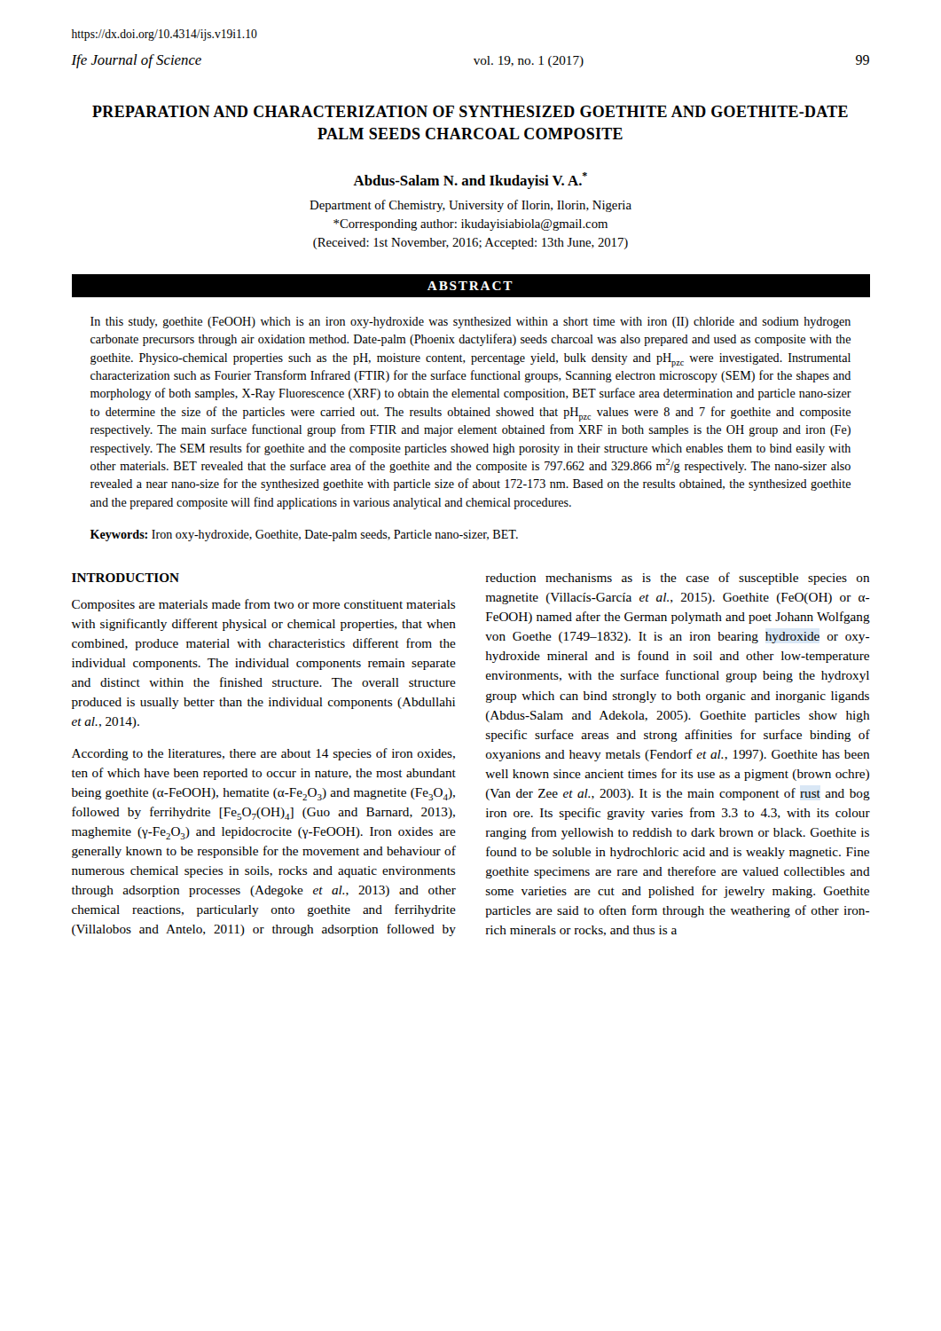https://dx.doi.org/10.4314/ijs.v19i1.10
Ife Journal of Science vol. 19, no. 1 (2017) 99
Preparation and Characterization of Synthesized Goethite and Goethite-Date Palm Seeds Charcoal Composite
Abdus-Salam N. and Ikudayisi V. A.*
Department of Chemistry, University of Ilorin, Ilorin, Nigeria
*Corresponding author: ikudayisiabiola@gmail.com
(Received: 1st November, 2016; Accepted: 13th June, 2017)
ABSTRACT
In this study, goethite (FeOOH) which is an iron oxy-hydroxide was synthesized within a short time with iron (II) chloride and sodium hydrogen carbonate precursors through air oxidation method. Date-palm (Phoenix dactylifera) seeds charcoal was also prepared and used as composite with the goethite. Physico-chemical properties such as the pH, moisture content, percentage yield, bulk density and pHpzc were investigated. Instrumental characterization such as Fourier Transform Infrared (FTIR) for the surface functional groups, Scanning electron microscopy (SEM) for the shapes and morphology of both samples, X-Ray Fluorescence (XRF) to obtain the elemental composition, BET surface area determination and particle nano-sizer to determine the size of the particles were carried out. The results obtained showed that pHpzc values were 8 and 7 for goethite and composite respectively. The main surface functional group from FTIR and major element obtained from XRF in both samples is the OH group and iron (Fe) respectively. The SEM results for goethite and the composite particles showed high porosity in their structure which enables them to bind easily with other materials. BET revealed that the surface area of the goethite and the composite is 797.662 and 329.866 m2/g respectively. The nano-sizer also revealed a near nano-size for the synthesized goethite with particle size of about 172-173 nm. Based on the results obtained, the synthesized goethite and the prepared composite will find applications in various analytical and chemical procedures.
Keywords: Iron oxy-hydroxide, Goethite, Date-palm seeds, Particle nano-sizer, BET.
Introduction
Composites are materials made from two or more constituent materials with significantly different physical or chemical properties, that when combined, produce material with characteristics different from the individual components. The individual components remain separate and distinct within the finished structure. The overall structure produced is usually better than the individual components (Abdullahi et al., 2014).
According to the literatures, there are about 14 species of iron oxides, ten of which have been reported to occur in nature, the most abundant being goethite (α-FeOOH), hematite (α-Fe2O3) and magnetite (Fe3O4), followed by ferrihydrite [Fe5O7(OH)4] (Guo and Barnard, 2013), maghemite (γ-Fe2O3) and lepidocrocite (γ-FeOOH). Iron oxides are generally known to be responsible for the movement and behaviour of numerous chemical species in soils, rocks and aquatic environments through adsorption processes (Adegoke et al., 2013) and other chemical reactions, particularly onto goethite and ferrihydrite (Villalobos and Antelo, 2011) or through adsorption followed by reduction mechanisms as is the case of susceptible species on magnetite (Villacís-García et al., 2015). Goethite (FeO(OH) or α-FeOOH) named after the German polymath and poet Johann Wolfgang von Goethe (1749–1832). It is an iron bearing hydroxide or oxy-hydroxide mineral and is found in soil and other low-temperature environments, with the surface functional group being the hydroxyl group which can bind strongly to both organic and inorganic ligands (Abdus-Salam and Adekola, 2005). Goethite particles show high specific surface areas and strong affinities for surface binding of oxyanions and heavy metals (Fendorf et al., 1997). Goethite has been well known since ancient times for its use as a pigment (brown ochre) (Van der Zee et al., 2003). It is the main component of rust and bog iron ore. Its specific gravity varies from 3.3 to 4.3, with its colour ranging from yellowish to reddish to dark brown or black. Goethite is found to be soluble in hydrochloric acid and is weakly magnetic. Fine goethite specimens are rare and therefore are valued collectibles and some varieties are cut and polished for jewelry making. Goethite particles are said to often form through the weathering of other iron-rich minerals or rocks, and thus is a